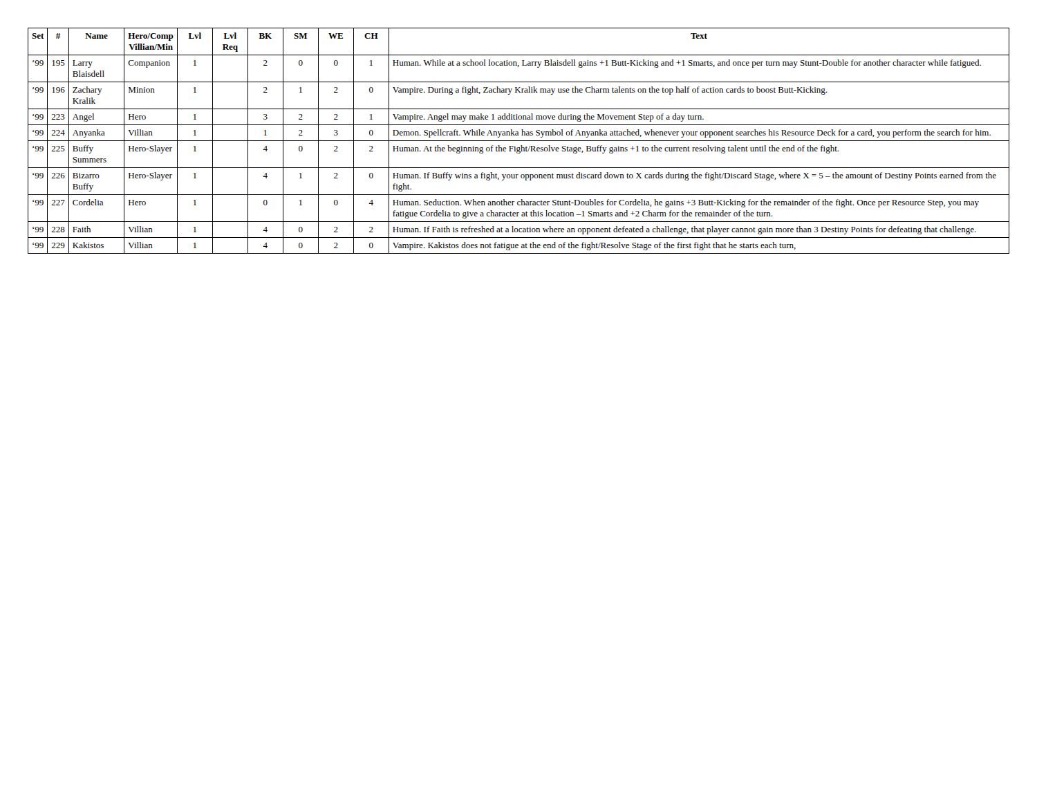| Set | # | Name | Hero/Comp Villian/Min | Lvl | Lvl Req | BK | SM | WE | CH | Text |
| --- | --- | --- | --- | --- | --- | --- | --- | --- | --- | --- |
| ‘99 | 195 | Larry Blaisdell | Companion | 1 | | 2 | 0 | 0 | 1 | Human. While at a school location, Larry Blaisdell gains +1 Butt-Kicking and +1 Smarts, and once per turn may Stunt-Double for another character while fatigued. |
| ‘99 | 196 | Zachary Kralik | Minion | 1 | | 2 | 1 | 2 | 0 | Vampire. During a fight, Zachary Kralik may use the Charm talents on the top half of action cards to boost Butt-Kicking. |
| ‘99 | 223 | Angel | Hero | 1 | | 3 | 2 | 2 | 1 | Vampire. Angel may make 1 additional move during the Movement Step of a day turn. |
| ‘99 | 224 | Anyanka | Villian | 1 | | 1 | 2 | 3 | 0 | Demon. Spellcraft. While Anyanka has Symbol of Anyanka attached, whenever your opponent searches his Resource Deck for a card, you perform the search for him. |
| ‘99 | 225 | Buffy Summers | Hero-Slayer | 1 | | 4 | 0 | 2 | 2 | Human. At the beginning of the Fight/Resolve Stage, Buffy gains +1 to the current resolving talent until the end of the fight. |
| ‘99 | 226 | Bizarro Buffy | Hero-Slayer | 1 | | 4 | 1 | 2 | 0 | Human. If Buffy wins a fight, your opponent must discard down to X cards during the fight/Discard Stage, where X = 5 – the amount of Destiny Points earned from the fight. |
| ‘99 | 227 | Cordelia | Hero | 1 | | 0 | 1 | 0 | 4 | Human. Seduction. When another character Stunt-Doubles for Cordelia, he gains +3 Butt-Kicking for the remainder of the fight. Once per Resource Step, you may fatigue Cordelia to give a character at this location –1 Smarts and +2 Charm for the remainder of the turn. |
| ‘99 | 228 | Faith | Villian | 1 | | 4 | 0 | 2 | 2 | Human. If Faith is refreshed at a location where an opponent defeated a challenge, that player cannot gain more than 3 Destiny Points for defeating that challenge. |
| ‘99 | 229 | Kakistos | Villian | 1 | | 4 | 0 | 2 | 0 | Vampire. Kakistos does not fatigue at the end of the fight/Resolve Stage of the first fight that he starts each turn, |